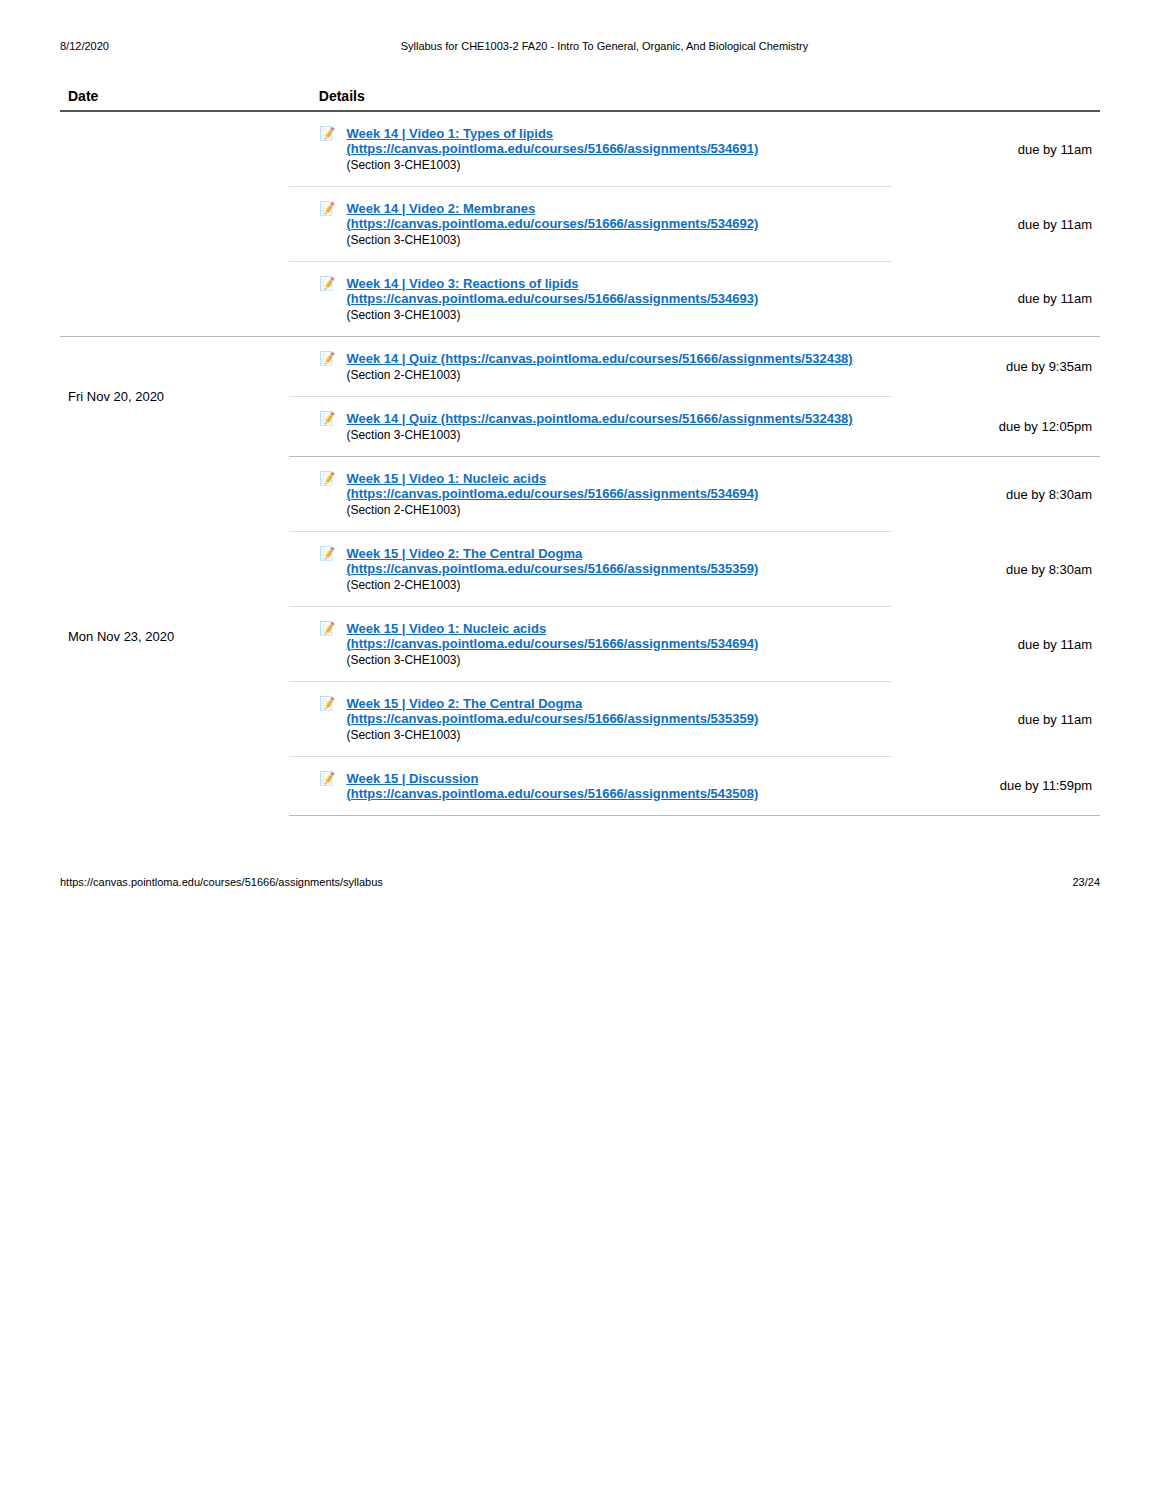8/12/2020 Syllabus for CHE1003-2 FA20 - Intro To General, Organic, And Biological Chemistry
| Date | Details | |
| --- | --- | --- |
| | 📝 Week 14 / Video 1: Types of lipids (https://canvas.pointloma.edu/courses/51666/assignments/534691) (Section 3-CHE1003) | due by 11am |
| | 📝 Week 14 / Video 2: Membranes (https://canvas.pointloma.edu/courses/51666/assignments/534692) (Section 3-CHE1003) | due by 11am |
| | 📝 Week 14 / Video 3: Reactions of lipids (https://canvas.pointloma.edu/courses/51666/assignments/534693) (Section 3-CHE1003) | due by 11am |
| Fri Nov 20, 2020 | 📝 Week 14 / Quiz (https://canvas.pointloma.edu/courses/51666/assignments/532438) (Section 2-CHE1003) | due by 9:35am |
| 📝 Week 14 / Quiz (https://canvas.pointloma.edu/courses/51666/assignments/532438) (Section 3-CHE1003) | due by 12:05pm |
| Mon Nov 23, 2020 | 📝 Week 15 / Video 1: Nucleic acids (https://canvas.pointloma.edu/courses/51666/assignments/534694) (Section 2-CHE1003) | due by 8:30am |
| 📝 Week 15 / Video 2: The Central Dogma (https://canvas.pointloma.edu/courses/51666/assignments/535359) (Section 2-CHE1003) | due by 8:30am |
| 📝 Week 15 / Video 1: Nucleic acids (https://canvas.pointloma.edu/courses/51666/assignments/534694) (Section 3-CHE1003) | due by 11am |
| 📝 Week 15 / Video 2: The Central Dogma (https://canvas.pointloma.edu/courses/51666/assignments/535359) (Section 3-CHE1003) | due by 11am |
| 📝 Week 15 / Discussion (https://canvas.pointloma.edu/courses/51666/assignments/543508) | due by 11:59pm |
https://canvas.pointloma.edu/courses/51666/assignments/syllabus 23/24